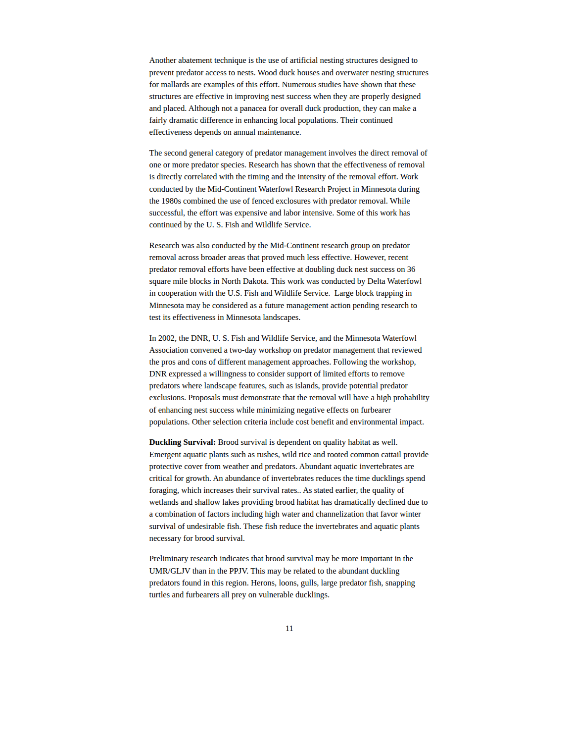Another abatement technique is the use of artificial nesting structures designed to prevent predator access to nests. Wood duck houses and overwater nesting structures for mallards are examples of this effort. Numerous studies have shown that these structures are effective in improving nest success when they are properly designed and placed. Although not a panacea for overall duck production, they can make a fairly dramatic difference in enhancing local populations. Their continued effectiveness depends on annual maintenance.
The second general category of predator management involves the direct removal of one or more predator species. Research has shown that the effectiveness of removal is directly correlated with the timing and the intensity of the removal effort. Work conducted by the Mid-Continent Waterfowl Research Project in Minnesota during the 1980s combined the use of fenced exclosures with predator removal. While successful, the effort was expensive and labor intensive. Some of this work has continued by the U. S. Fish and Wildlife Service.
Research was also conducted by the Mid-Continent research group on predator removal across broader areas that proved much less effective. However, recent predator removal efforts have been effective at doubling duck nest success on 36 square mile blocks in North Dakota. This work was conducted by Delta Waterfowl in cooperation with the U.S. Fish and Wildlife Service. Large block trapping in Minnesota may be considered as a future management action pending research to test its effectiveness in Minnesota landscapes.
In 2002, the DNR, U. S. Fish and Wildlife Service, and the Minnesota Waterfowl Association convened a two-day workshop on predator management that reviewed the pros and cons of different management approaches. Following the workshop, DNR expressed a willingness to consider support of limited efforts to remove predators where landscape features, such as islands, provide potential predator exclusions. Proposals must demonstrate that the removal will have a high probability of enhancing nest success while minimizing negative effects on furbearer populations. Other selection criteria include cost benefit and environmental impact.
Duckling Survival: Brood survival is dependent on quality habitat as well. Emergent aquatic plants such as rushes, wild rice and rooted common cattail provide protective cover from weather and predators. Abundant aquatic invertebrates are critical for growth. An abundance of invertebrates reduces the time ducklings spend foraging, which increases their survival rates.. As stated earlier, the quality of wetlands and shallow lakes providing brood habitat has dramatically declined due to a combination of factors including high water and channelization that favor winter survival of undesirable fish. These fish reduce the invertebrates and aquatic plants necessary for brood survival.
Preliminary research indicates that brood survival may be more important in the UMR/GLJV than in the PPJV. This may be related to the abundant duckling predators found in this region. Herons, loons, gulls, large predator fish, snapping turtles and furbearers all prey on vulnerable ducklings.
11